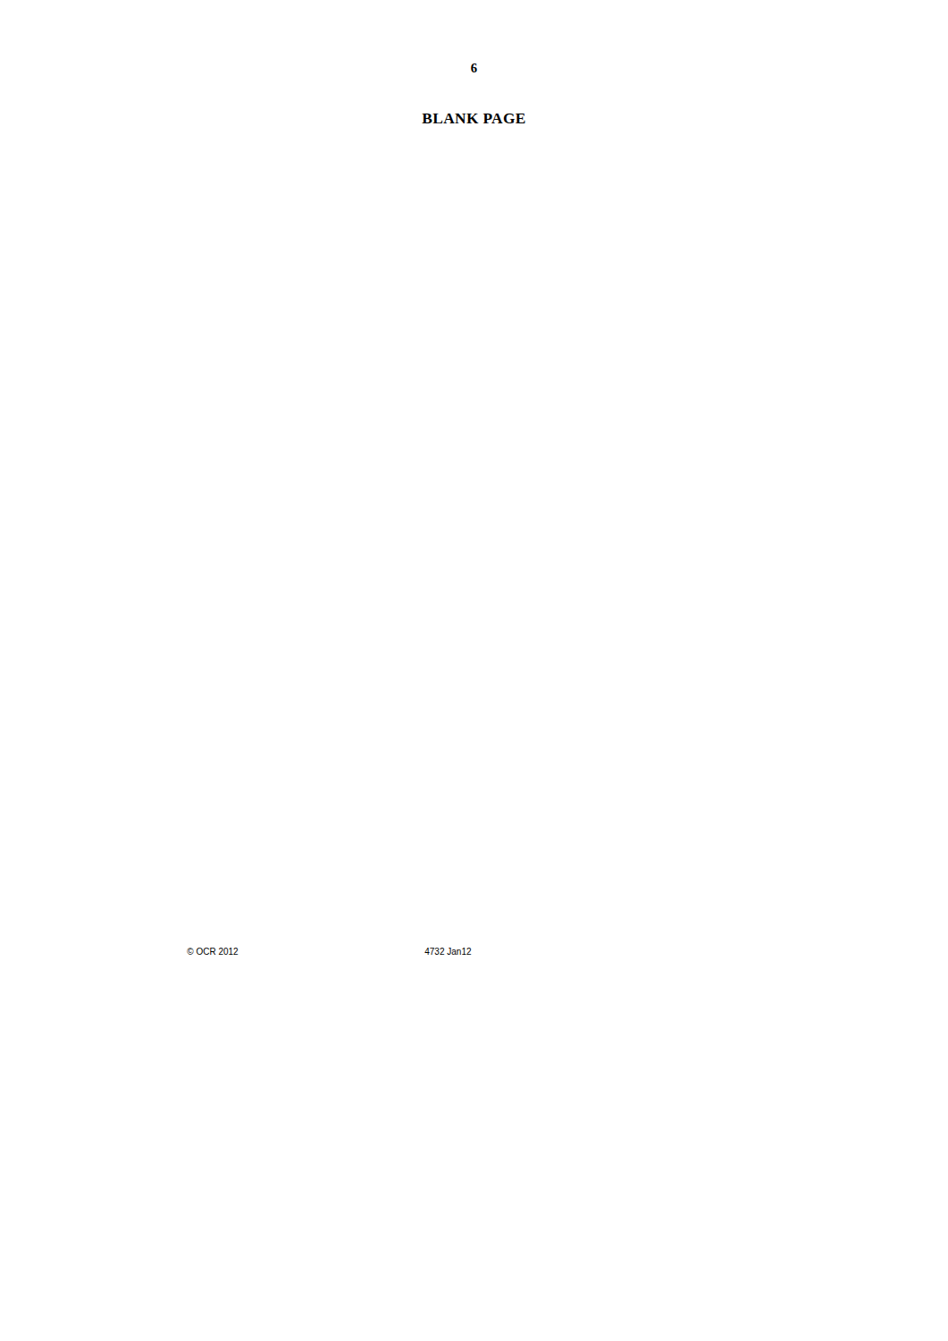6
BLANK PAGE
© OCR 2012
4732 Jan12